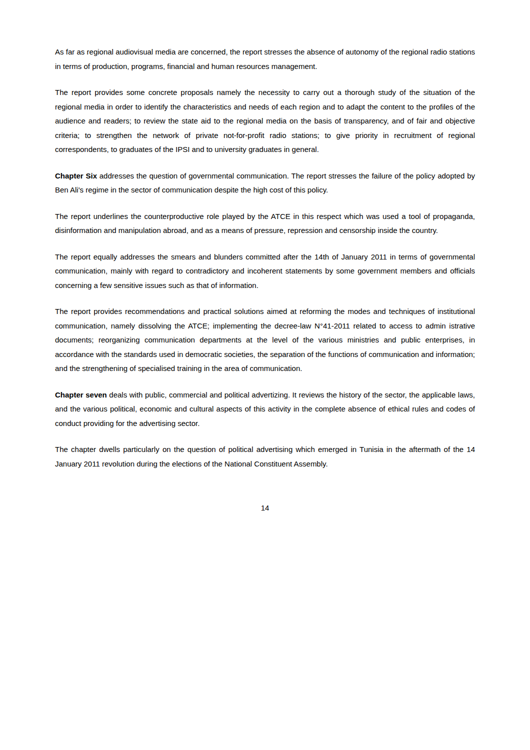As far as regional audiovisual media are concerned, the report stresses the absence of autonomy of the regional radio stations in terms of production, programs, financial and human resources management.
The report provides some concrete proposals namely the necessity to carry out a thorough study of the situation of the regional media in order to identify the characteristics and needs of each region and to adapt the content to the profiles of the audience and readers; to review the state aid to the regional media on the basis of transparency, and of fair and objective criteria; to strengthen the network of private not-for-profit radio stations; to give priority in recruitment of regional correspondents, to graduates of the IPSI and to university graduates in general.
Chapter Six addresses the question of governmental communication. The report stresses the failure of the policy adopted by Ben Ali's regime in the sector of communication despite the high cost of this policy.
The report underlines the counterproductive role played by the ATCE in this respect which was used a tool of propaganda, disinformation and manipulation abroad, and as a means of pressure, repression and censorship inside the country.
The report equally addresses the smears and blunders committed after the 14th of January 2011 in terms of governmental communication, mainly with regard to contradictory and incoherent statements by some government members and officials concerning a few sensitive issues such as that of information.
The report provides recommendations and practical solutions aimed at reforming the modes and techniques of institutional communication, namely dissolving the ATCE; implementing the decree-law N°41-2011 related to access to admin istrative documents; reorganizing communication departments at the level of the various ministries and public enterprises, in accordance with the standards used in democratic societies, the separation of the functions of communication and information; and the strengthening of specialised training in the area of communication.
Chapter seven deals with public, commercial and political advertizing. It reviews the history of the sector, the applicable laws, and the various political, economic and cultural aspects of this activity in the complete absence of ethical rules and codes of conduct providing for the advertising sector.
The chapter dwells particularly on the question of political advertising which emerged in Tunisia in the aftermath of the 14 January 2011 revolution during the elections of the National Constituent Assembly.
14